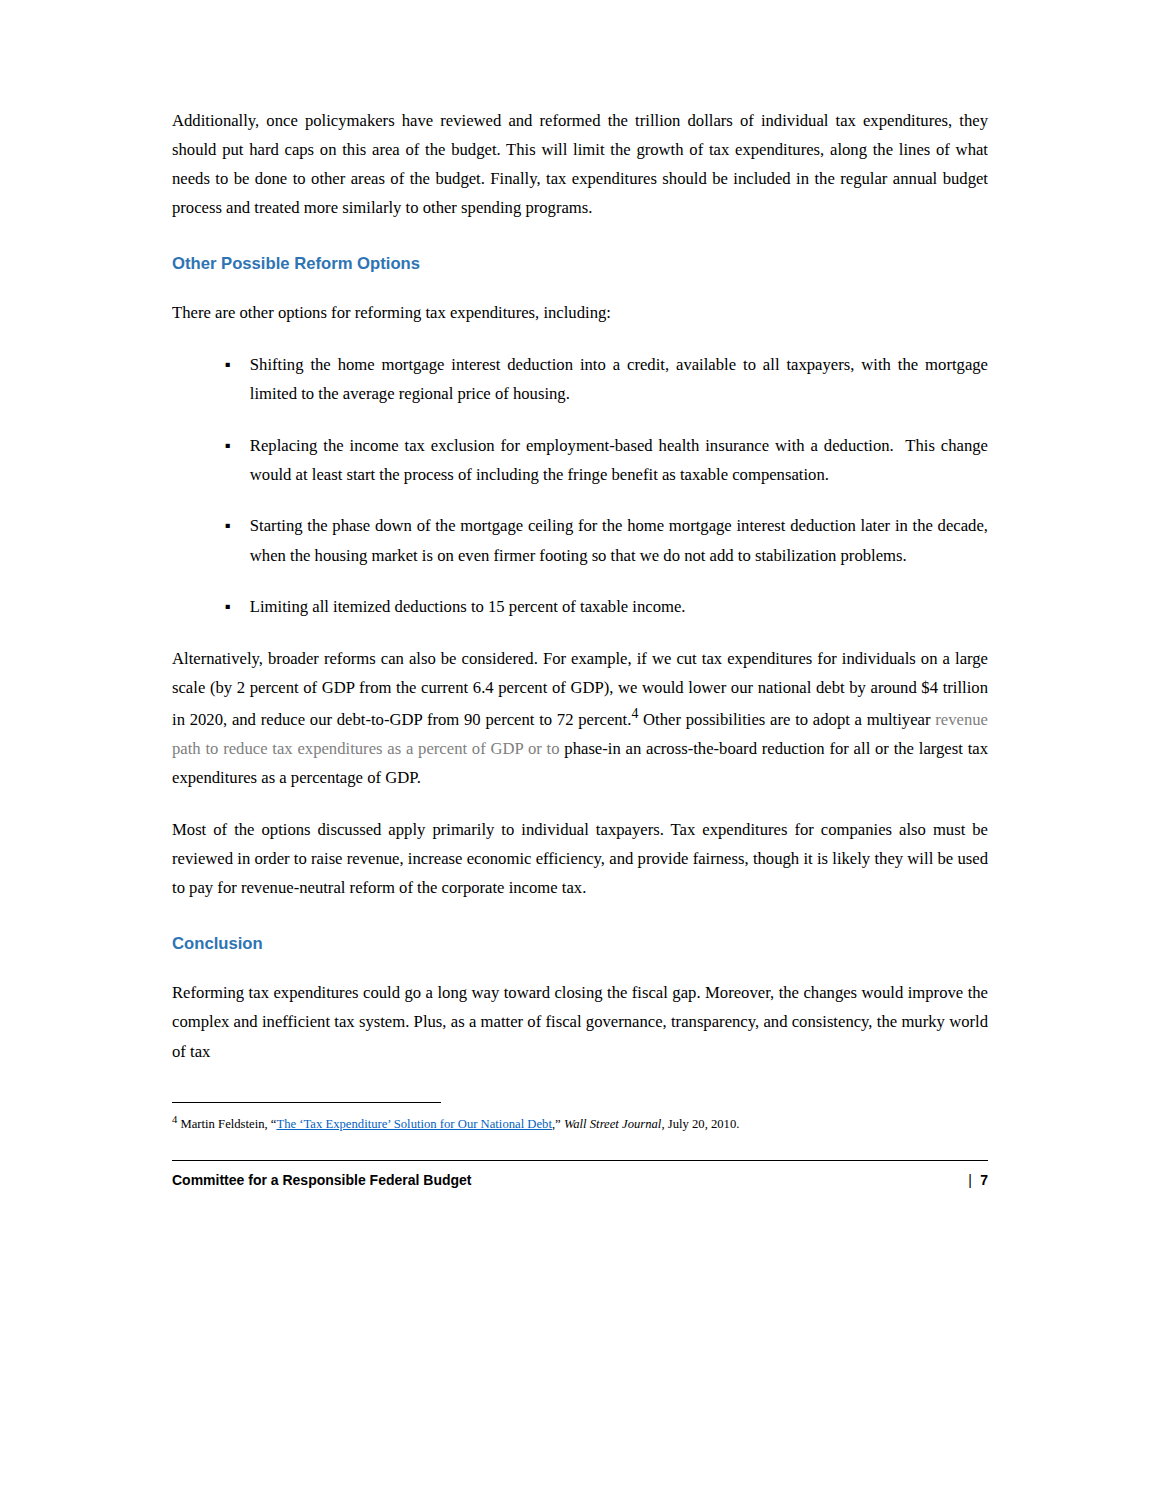Additionally, once policymakers have reviewed and reformed the trillion dollars of individual tax expenditures, they should put hard caps on this area of the budget. This will limit the growth of tax expenditures, along the lines of what needs to be done to other areas of the budget. Finally, tax expenditures should be included in the regular annual budget process and treated more similarly to other spending programs.
Other Possible Reform Options
There are other options for reforming tax expenditures, including:
Shifting the home mortgage interest deduction into a credit, available to all taxpayers, with the mortgage limited to the average regional price of housing.
Replacing the income tax exclusion for employment-based health insurance with a deduction. This change would at least start the process of including the fringe benefit as taxable compensation.
Starting the phase down of the mortgage ceiling for the home mortgage interest deduction later in the decade, when the housing market is on even firmer footing so that we do not add to stabilization problems.
Limiting all itemized deductions to 15 percent of taxable income.
Alternatively, broader reforms can also be considered. For example, if we cut tax expenditures for individuals on a large scale (by 2 percent of GDP from the current 6.4 percent of GDP), we would lower our national debt by around $4 trillion in 2020, and reduce our debt-to-GDP from 90 percent to 72 percent.4 Other possibilities are to adopt a multiyear revenue path to reduce tax expenditures as a percent of GDP or to phase-in an across-the-board reduction for all or the largest tax expenditures as a percentage of GDP.
Most of the options discussed apply primarily to individual taxpayers. Tax expenditures for companies also must be reviewed in order to raise revenue, increase economic efficiency, and provide fairness, though it is likely they will be used to pay for revenue-neutral reform of the corporate income tax.
Conclusion
Reforming tax expenditures could go a long way toward closing the fiscal gap. Moreover, the changes would improve the complex and inefficient tax system. Plus, as a matter of fiscal governance, transparency, and consistency, the murky world of tax
4 Martin Feldstein, “The ‘Tax Expenditure’ Solution for Our National Debt,” Wall Street Journal, July 20, 2010.
Committee for a Responsible Federal Budget |7